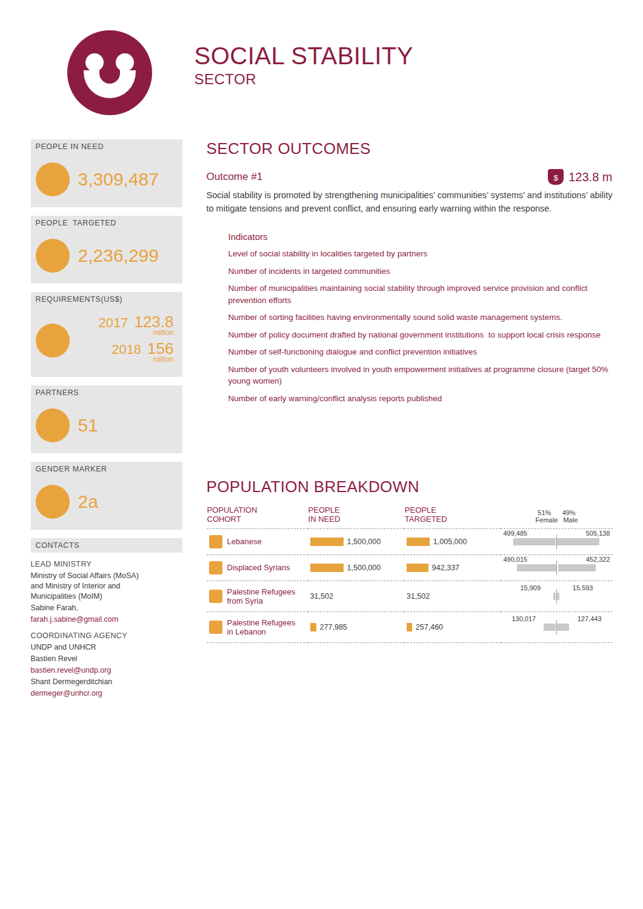SOCIAL STABILITY
SECTOR
PEOPLE IN NEED
3,309,487
PEOPLE TARGETED
2,236,299
REQUIREMENTS(US$)
2017 123.8
million
2018 156
million
PARTNERS
51
GENDER MARKER
2a
CONTACTS
LEAD MINISTRY
Ministry of Social Affairs (MoSA)
and Ministry of Interior and
Municipalities (MoIM)
Sabine Farah,
farah.j.sabine@gmail.com
COORDINATING AGENCY
UNDP and UNHCR
Bastien Revel
bastien.revel@undp.org
Shant Dermegerditchian
dermeger@unhcr.org
SECTOR OUTCOMES
Outcome #1 123.8 m
Social stability is promoted by strengthening municipalities’ communities’ systems’ and institutions’ ability to mitigate tensions and prevent conflict, and ensuring early warning within the response.
Indicators
Level of social stability in localities targeted by partners
Number of incidents in targeted communities
Number of municipalities maintaining social stability through improved service provision and conflict prevention efforts
Number of sorting facilities having environmentally sound solid waste management systems.
Number of policy document drafted by national government institutions to support local crisis response
Number of self-functioning dialogue and conflict prevention initiatives
Number of youth volunteers involved in youth empowerment initiatives at programme closure (target 50% young women)
Number of early warning/conflict analysis reports published
POPULATION BREAKDOWN
| POPULATION COHORT | PEOPLE IN NEED | PEOPLE TARGETED | 51% 49% Female Male |
| --- | --- | --- | --- |
| Lebanese | 1,500,000 | 1,005,000 | 499,485 505,138 |
| Displaced Syrians | 1,500,000 | 942,337 | 490,015 452,322 |
| Palestine Refugees from Syria | 31,502 | 31,502 | 15,909 15,593 |
| Palestine Refugees in Lebanon | 277,985 | 257,460 | 130,017 127,443 |